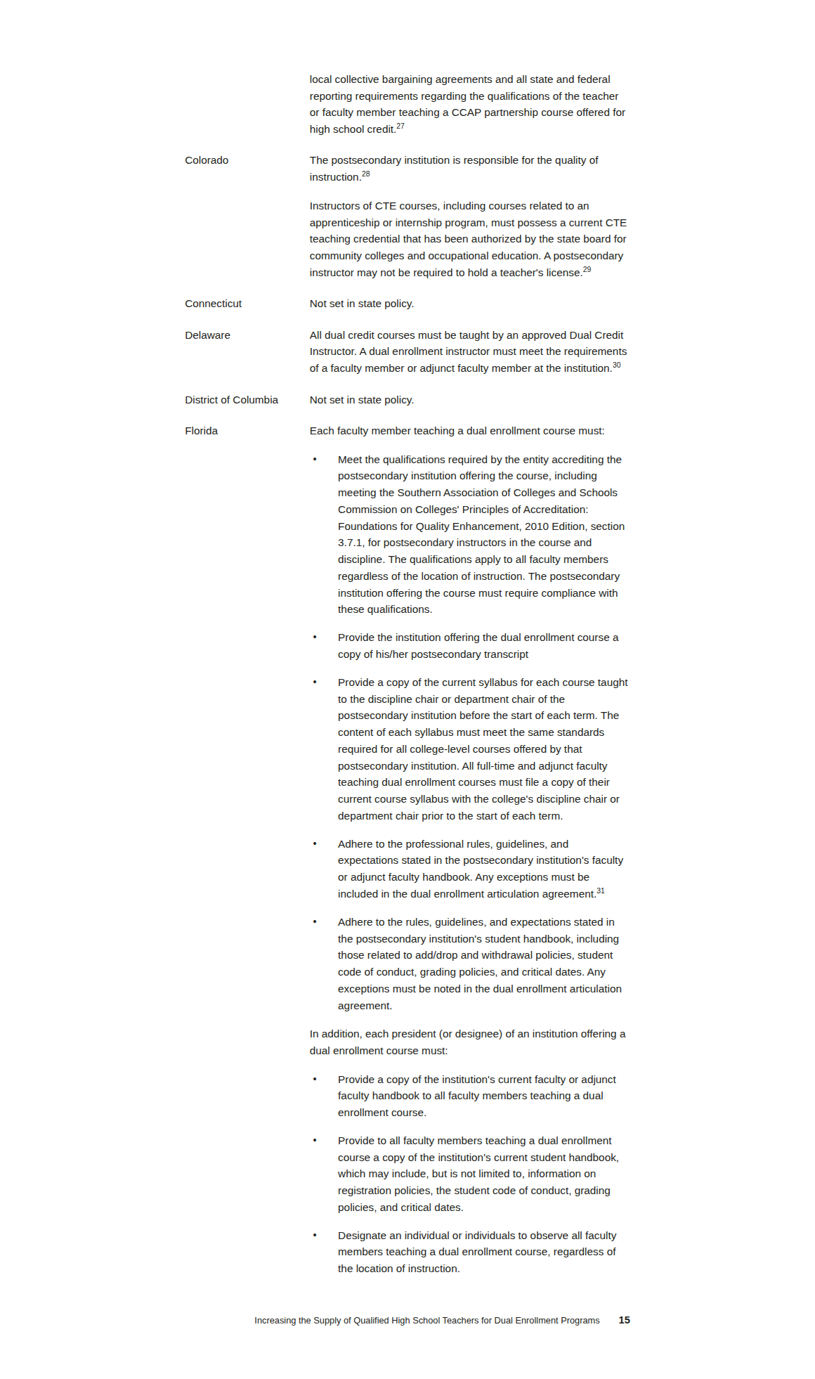local collective bargaining agreements and all state and federal reporting requirements regarding the qualifications of the teacher or faculty member teaching a CCAP partnership course offered for high school credit.27
Colorado
The postsecondary institution is responsible for the quality of instruction.28
Instructors of CTE courses, including courses related to an apprenticeship or internship program, must possess a current CTE teaching credential that has been authorized by the state board for community colleges and occupational education. A postsecondary instructor may not be required to hold a teacher's license.29
Connecticut
Not set in state policy.
Delaware
All dual credit courses must be taught by an approved Dual Credit Instructor. A dual enrollment instructor must meet the requirements of a faculty member or adjunct faculty member at the institution.30
District of Columbia
Not set in state policy.
Florida
Each faculty member teaching a dual enrollment course must:
Meet the qualifications required by the entity accrediting the postsecondary institution offering the course, including meeting the Southern Association of Colleges and Schools Commission on Colleges' Principles of Accreditation: Foundations for Quality Enhancement, 2010 Edition, section 3.7.1, for postsecondary instructors in the course and discipline. The qualifications apply to all faculty members regardless of the location of instruction. The postsecondary institution offering the course must require compliance with these qualifications.
Provide the institution offering the dual enrollment course a copy of his/her postsecondary transcript
Provide a copy of the current syllabus for each course taught to the discipline chair or department chair of the postsecondary institution before the start of each term. The content of each syllabus must meet the same standards required for all college-level courses offered by that postsecondary institution. All full-time and adjunct faculty teaching dual enrollment courses must file a copy of their current course syllabus with the college's discipline chair or department chair prior to the start of each term.
Adhere to the professional rules, guidelines, and expectations stated in the postsecondary institution's faculty or adjunct faculty handbook. Any exceptions must be included in the dual enrollment articulation agreement.31
Adhere to the rules, guidelines, and expectations stated in the postsecondary institution's student handbook, including those related to add/drop and withdrawal policies, student code of conduct, grading policies, and critical dates. Any exceptions must be noted in the dual enrollment articulation agreement.
In addition, each president (or designee) of an institution offering a dual enrollment course must:
Provide a copy of the institution's current faculty or adjunct faculty handbook to all faculty members teaching a dual enrollment course.
Provide to all faculty members teaching a dual enrollment course a copy of the institution's current student handbook, which may include, but is not limited to, information on registration policies, the student code of conduct, grading policies, and critical dates.
Designate an individual or individuals to observe all faculty members teaching a dual enrollment course, regardless of the location of instruction.
Increasing the Supply of Qualified High School Teachers for Dual Enrollment Programs 15